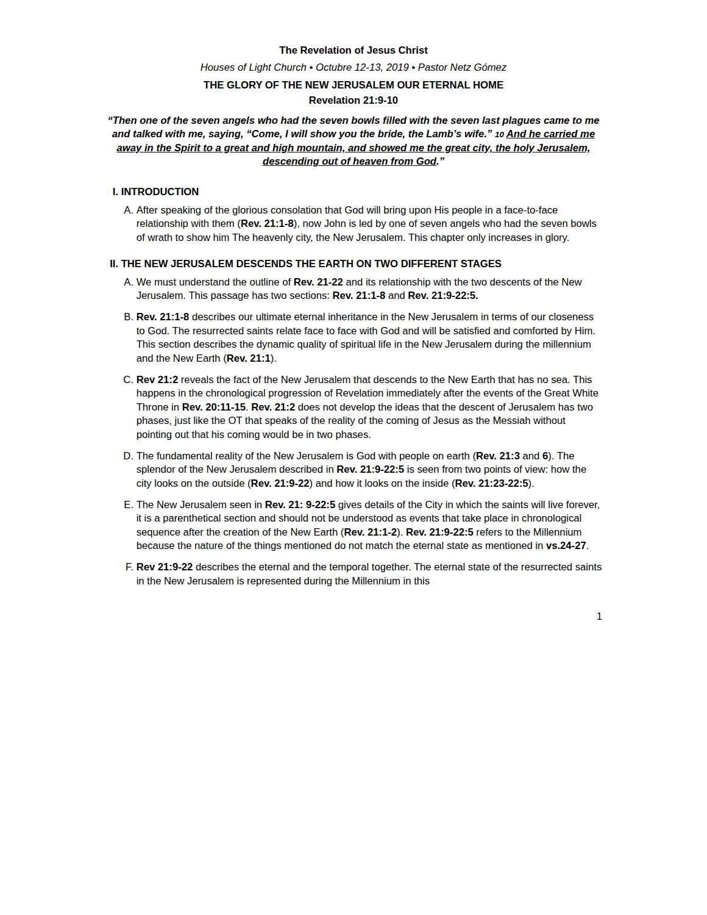The Revelation of Jesus Christ
Houses of Light Church • Octubre 12-13, 2019 • Pastor Netz Gómez
THE GLORY OF THE NEW JERUSALEM OUR ETERNAL HOME
Revelation 21:9-10
“Then one of the seven angels who had the seven bowls filled with the seven last plagues came to me and talked with me, saying, “Come, I will show you the bride, the Lamb’s wife.” 10 And he carried me away in the Spirit to a great and high mountain, and showed me the great city, the holy Jerusalem, descending out of heaven from God.”
INTRODUCTION
After speaking of the glorious consolation that God will bring upon His people in a face-to-face relationship with them (Rev. 21:1-8), now John is led by one of seven angels who had the seven bowls of wrath to show him The heavenly city, the New Jerusalem. This chapter only increases in glory.
THE NEW JERUSALEM DESCENDS THE EARTH ON TWO DIFFERENT STAGES
We must understand the outline of Rev. 21-22 and its relationship with the two descents of the New Jerusalem. This passage has two sections: Rev. 21:1-8 and Rev. 21:9-22:5.
Rev. 21:1-8 describes our ultimate eternal inheritance in the New Jerusalem in terms of our closeness to God. The resurrected saints relate face to face with God and will be satisfied and comforted by Him. This section describes the dynamic quality of spiritual life in the New Jerusalem during the millennium and the New Earth (Rev. 21:1).
Rev 21:2 reveals the fact of the New Jerusalem that descends to the New Earth that has no sea. This happens in the chronological progression of Revelation immediately after the events of the Great White Throne in Rev. 20:11-15. Rev. 21:2 does not develop the ideas that the descent of Jerusalem has two phases, just like the OT that speaks of the reality of the coming of Jesus as the Messiah without pointing out that his coming would be in two phases.
The fundamental reality of the New Jerusalem is God with people on earth (Rev. 21:3 and 6). The splendor of the New Jerusalem described in Rev. 21:9-22:5 is seen from two points of view: how the city looks on the outside (Rev. 21:9-22) and how it looks on the inside (Rev. 21:23-22:5).
The New Jerusalem seen in Rev. 21: 9-22:5 gives details of the City in which the saints will live forever, it is a parenthetical section and should not be understood as events that take place in chronological sequence after the creation of the New Earth (Rev. 21:1-2). Rev. 21:9-22:5 refers to the Millennium because the nature of the things mentioned do not match the eternal state as mentioned in vs.24-27.
Rev 21:9-22 describes the eternal and the temporal together. The eternal state of the resurrected saints in the New Jerusalem is represented during the Millennium in this
1